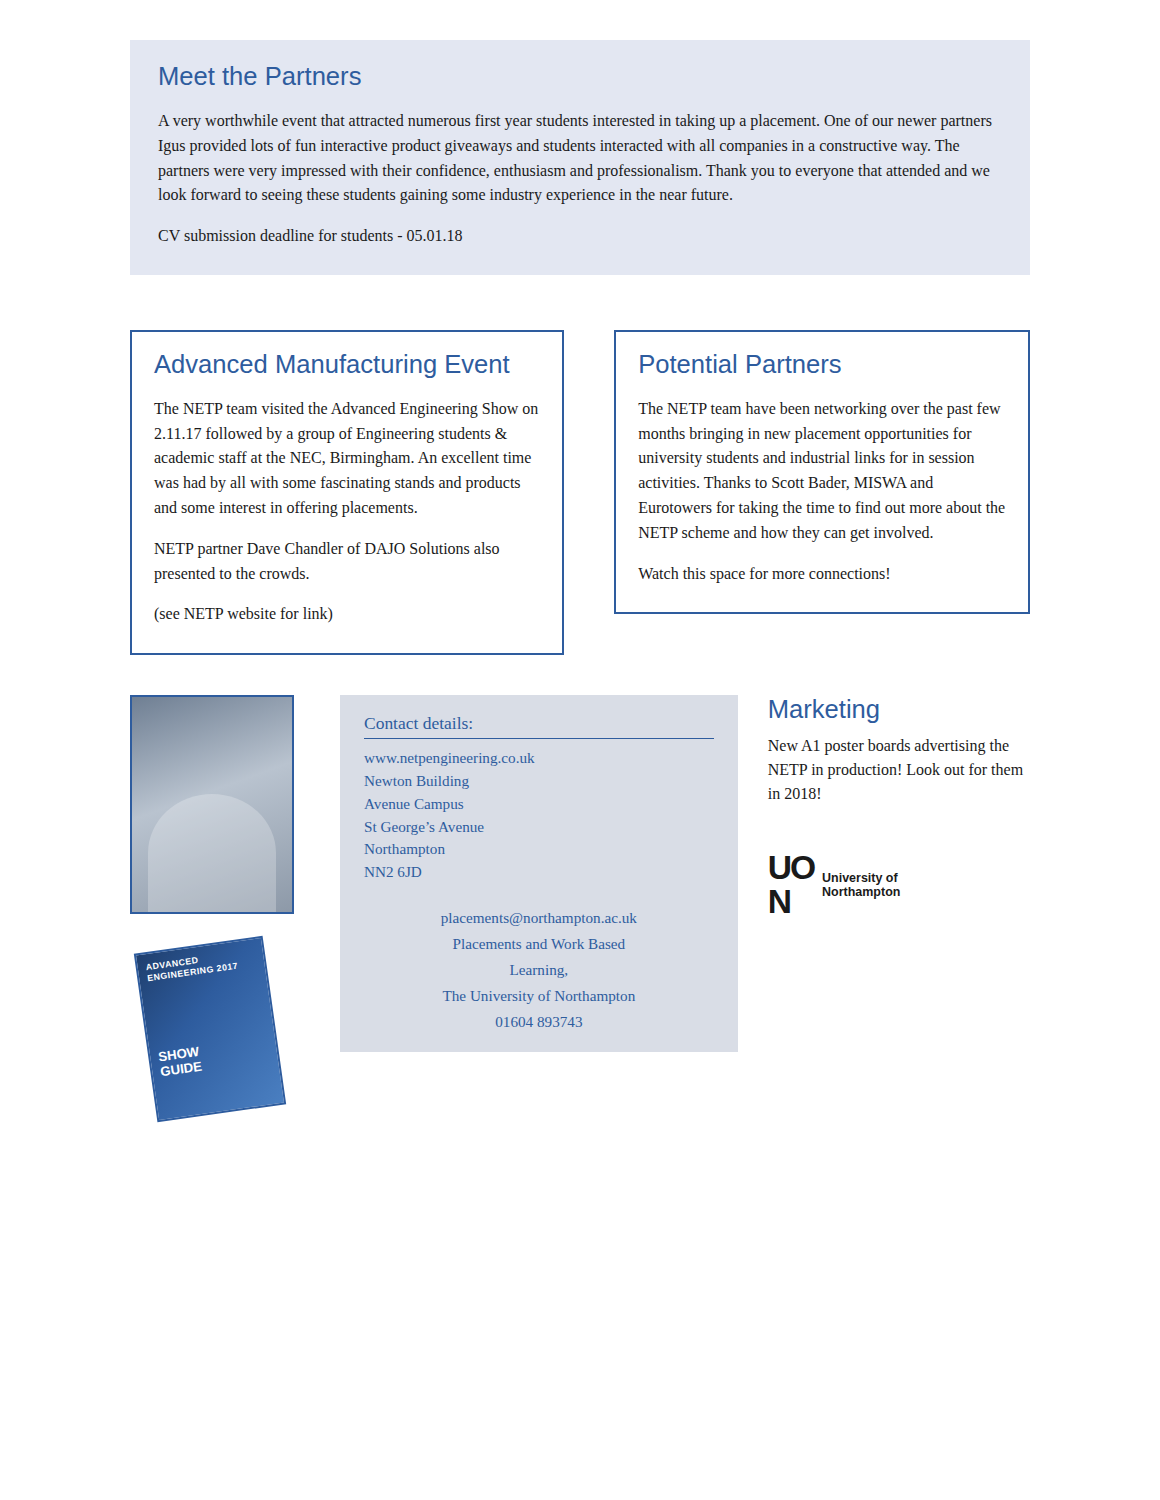Meet the Partners
A very worthwhile event that attracted numerous first year students interested in taking up a placement. One of our newer partners Igus provided lots of fun interactive product giveaways and students interacted with all companies in a constructive way. The partners were very impressed with their confidence, enthusiasm and professionalism. Thank you to everyone that attended and we look forward to seeing these students gaining some industry experience in the near future.
CV submission deadline for students - 05.01.18
Advanced Manufacturing Event
The NETP team visited the Advanced Engineering Show on 2.11.17 followed by a group of Engineering students & academic staff at the NEC, Birmingham. An excellent time was had by all with some fascinating stands and products and some interest in offering placements.
NETP partner Dave Chandler of DAJO Solutions also presented to the crowds.
(see NETP website for link)
Potential Partners
The NETP team have been networking over the past few months bringing in new placement opportunities for university students and industrial links for in session activities. Thanks to Scott Bader, MISWA and Eurotowers for taking the time to find out more about the NETP scheme and how they can get involved.
Watch this space for more connections!
ADVANCED
ENGINEERING 2017
SHOW
GUIDE
Contact details:
www.netpengineering.co.uk
Newton Building
Avenue Campus
St George’s Avenue
Northampton
NN2 6JD
placements@northampton.ac.uk
Placements and Work Based
Learning,
The University of Northampton
01604 893743
Marketing
New A1 poster boards advertising the NETP in production! Look out for them in 2018!
UO
N University of
Northampton